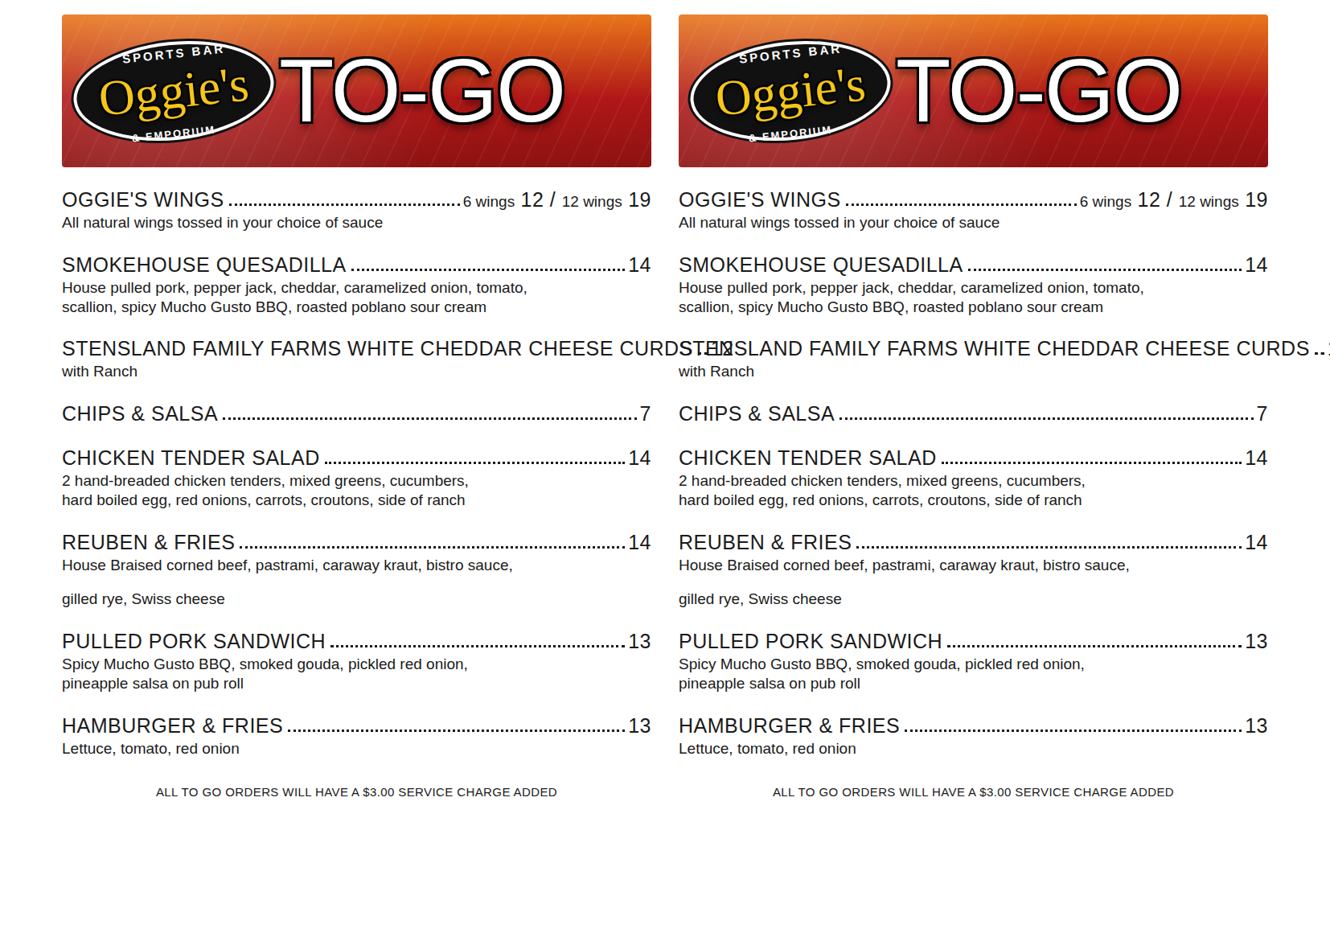SPORTS BAR
Oggie's
& EMPORIUM
TO-GO
OGGIE'S WINGS 6 wings 12 / 12 wings 19
All natural wings tossed in your choice of sauce
SMOKEHOUSE QUESADILLA 14
House pulled pork, pepper jack, cheddar, caramelized onion, tomato,
scallion, spicy Mucho Gusto BBQ, roasted poblano sour cream
STENSLAND FAMILY FARMS WHITE CHEDDAR CHEESE CURDS 12
with Ranch
CHIPS & SALSA 7
CHICKEN TENDER SALAD 14
2 hand-breaded chicken tenders, mixed greens, cucumbers,
hard boiled egg, red onions, carrots, croutons, side of ranch
REUBEN & FRIES 14
House Braised corned beef, pastrami, caraway kraut, bistro sauce,
gilled rye, Swiss cheese
PULLED PORK SANDWICH 13
Spicy Mucho Gusto BBQ, smoked gouda, pickled red onion,
pineapple salsa on pub roll
HAMBURGER & FRIES 13
Lettuce, tomato, red onion
ALL TO GO ORDERS WILL HAVE A $3.00 SERVICE CHARGE ADDED
SPORTS BAR
Oggie's
& EMPORIUM
TO-GO
OGGIE'S WINGS 6 wings 12 / 12 wings 19
All natural wings tossed in your choice of sauce
SMOKEHOUSE QUESADILLA 14
House pulled pork, pepper jack, cheddar, caramelized onion, tomato,
scallion, spicy Mucho Gusto BBQ, roasted poblano sour cream
STENSLAND FAMILY FARMS WHITE CHEDDAR CHEESE CURDS 12
with Ranch
CHIPS & SALSA 7
CHICKEN TENDER SALAD 14
2 hand-breaded chicken tenders, mixed greens, cucumbers,
hard boiled egg, red onions, carrots, croutons, side of ranch
REUBEN & FRIES 14
House Braised corned beef, pastrami, caraway kraut, bistro sauce,
gilled rye, Swiss cheese
PULLED PORK SANDWICH 13
Spicy Mucho Gusto BBQ, smoked gouda, pickled red onion,
pineapple salsa on pub roll
HAMBURGER & FRIES 13
Lettuce, tomato, red onion
ALL TO GO ORDERS WILL HAVE A $3.00 SERVICE CHARGE ADDED